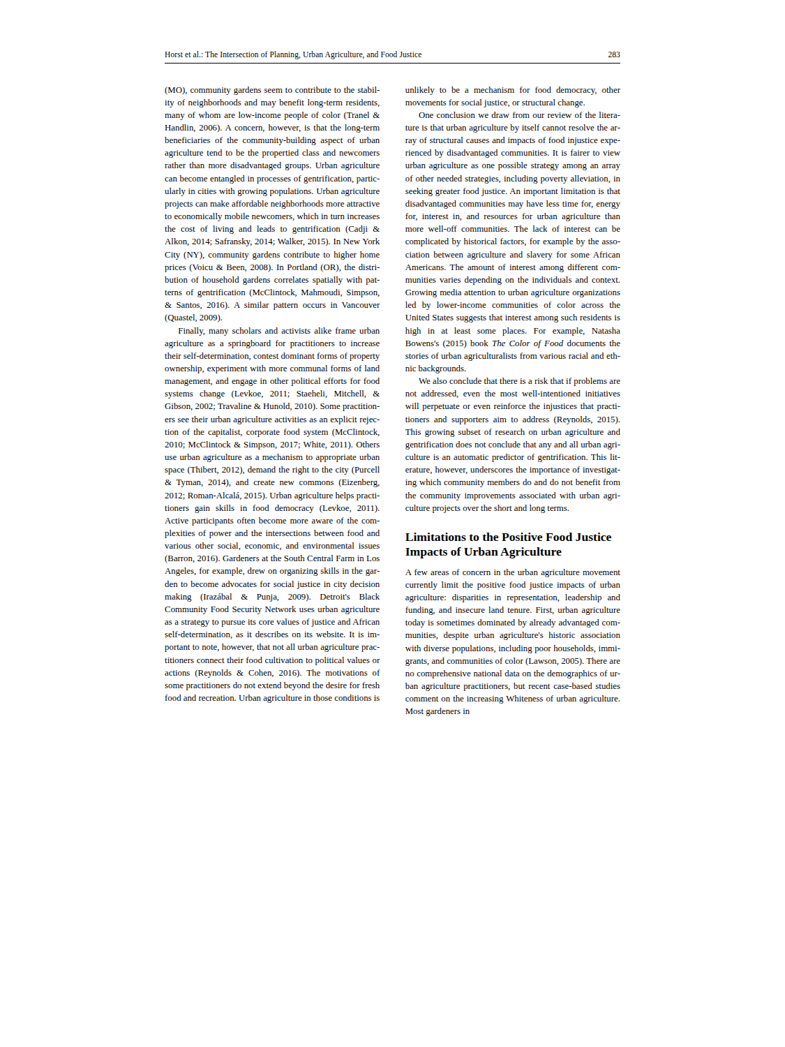Horst et al.: The Intersection of Planning, Urban Agriculture, and Food Justice 283
(MO), community gardens seem to contribute to the stability of neighborhoods and may benefit long-term residents, many of whom are low-income people of color (Tranel & Handlin, 2006). A concern, however, is that the long-term beneficiaries of the community-building aspect of urban agriculture tend to be the propertied class and newcomers rather than more disadvantaged groups. Urban agriculture can become entangled in processes of gentrification, particularly in cities with growing populations. Urban agriculture projects can make affordable neighborhoods more attractive to economically mobile newcomers, which in turn increases the cost of living and leads to gentrification (Cadji & Alkon, 2014; Safransky, 2014; Walker, 2015). In New York City (NY), community gardens contribute to higher home prices (Voicu & Been, 2008). In Portland (OR), the distribution of household gardens correlates spatially with patterns of gentrification (McClintock, Mahmoudi, Simpson, & Santos, 2016). A similar pattern occurs in Vancouver (Quastel, 2009).
Finally, many scholars and activists alike frame urban agriculture as a springboard for practitioners to increase their self-determination, contest dominant forms of property ownership, experiment with more communal forms of land management, and engage in other political efforts for food systems change (Levkoe, 2011; Staeheli, Mitchell, & Gibson, 2002; Travaline & Hunold, 2010). Some practitioners see their urban agriculture activities as an explicit rejection of the capitalist, corporate food system (McClintock, 2010; McClintock & Simpson, 2017; White, 2011). Others use urban agriculture as a mechanism to appropriate urban space (Thibert, 2012), demand the right to the city (Purcell & Tyman, 2014), and create new commons (Eizenberg, 2012; Roman-Alcalá, 2015). Urban agriculture helps practitioners gain skills in food democracy (Levkoe, 2011). Active participants often become more aware of the complexities of power and the intersections between food and various other social, economic, and environmental issues (Barron, 2016). Gardeners at the South Central Farm in Los Angeles, for example, drew on organizing skills in the garden to become advocates for social justice in city decision making (Irazábal & Punja, 2009). Detroit's Black Community Food Security Network uses urban agriculture as a strategy to pursue its core values of justice and African self-determination, as it describes on its website. It is important to note, however, that not all urban agriculture practitioners connect their food cultivation to political values or actions (Reynolds & Cohen, 2016). The motivations of some practitioners do not extend beyond the desire for fresh food and recreation. Urban agriculture in those conditions is unlikely to be a mechanism for food democracy, other movements for social justice, or structural change.
One conclusion we draw from our review of the literature is that urban agriculture by itself cannot resolve the array of structural causes and impacts of food injustice experienced by disadvantaged communities. It is fairer to view urban agriculture as one possible strategy among an array of other needed strategies, including poverty alleviation, in seeking greater food justice. An important limitation is that disadvantaged communities may have less time for, energy for, interest in, and resources for urban agriculture than more well-off communities. The lack of interest can be complicated by historical factors, for example by the association between agriculture and slavery for some African Americans. The amount of interest among different communities varies depending on the individuals and context. Growing media attention to urban agriculture organizations led by lower-income communities of color across the United States suggests that interest among such residents is high in at least some places. For example, Natasha Bowens's (2015) book The Color of Food documents the stories of urban agriculturalists from various racial and ethnic backgrounds.
We also conclude that there is a risk that if problems are not addressed, even the most well-intentioned initiatives will perpetuate or even reinforce the injustices that practitioners and supporters aim to address (Reynolds, 2015). This growing subset of research on urban agriculture and gentrification does not conclude that any and all urban agriculture is an automatic predictor of gentrification. This literature, however, underscores the importance of investigating which community members do and do not benefit from the community improvements associated with urban agriculture projects over the short and long terms.
Limitations to the Positive Food Justice Impacts of Urban Agriculture
A few areas of concern in the urban agriculture movement currently limit the positive food justice impacts of urban agriculture: disparities in representation, leadership and funding, and insecure land tenure. First, urban agriculture today is sometimes dominated by already advantaged communities, despite urban agriculture's historic association with diverse populations, including poor households, immigrants, and communities of color (Lawson, 2005). There are no comprehensive national data on the demographics of urban agriculture practitioners, but recent case-based studies comment on the increasing Whiteness of urban agriculture. Most gardeners in